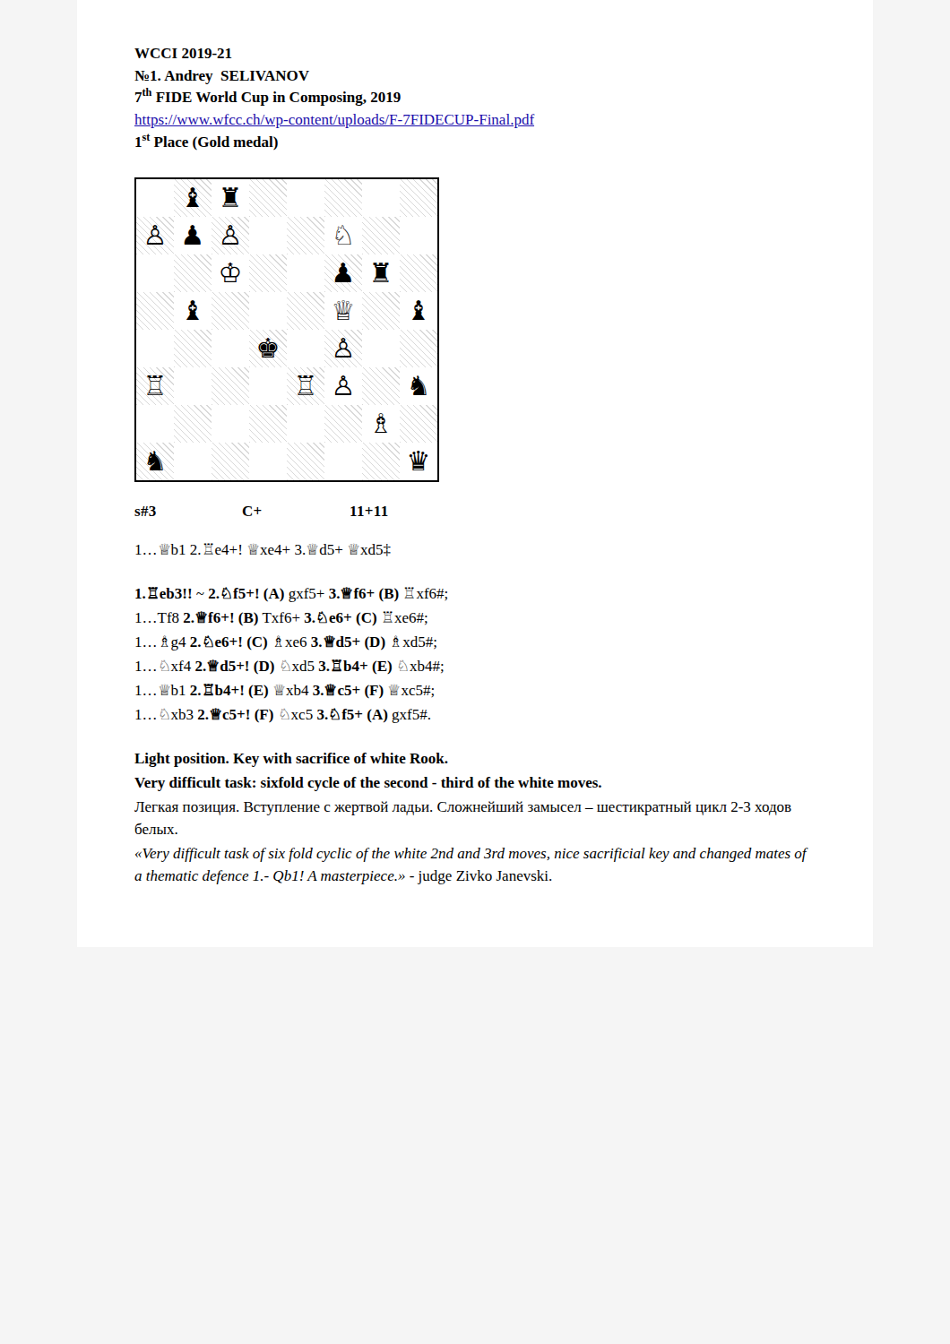WCCI 2019-21
№1. Andrey SELIVANOV
7th FIDE World Cup in Composing, 2019
https://www.wfcc.ch/wp-content/uploads/F-7FIDECUP-Final.pdf
1st Place (Gold medal)
| | ♝ | ♜ | | | | | |
| ♙ | ♟ | ♙ | | | ♘ | | |
| | | ♔ | | | ♟ | ♜ | |
| | ♝ | | | | ♕ | | ♝ |
| | | | ♚ | | ♙ | | |
| ♖ | | | | ♖ | ♙ | | ♞ |
| | | | | | | ♗ | |
| ♞ | | | | | | | ♛ |
s#3 C+11+11
1…♕b1 2.♖e4+! ♕xe4+ 3.♕d5+ ♕xd5‡
1.♖eb3!! ~ 2.♘f5+! (A) gxf5+ 3.♕f6+ (B) ♖xf6#;
1…Tf8 2.♕f6+! (B) Txf6+ 3.♘e6+ (C) ♖xe6#;
1…♗g4 2.♘e6+! (C) ♗xe6 3.♕d5+ (D) ♗xd5#;
1…♘xf4 2.♕d5+! (D) ♘xd5 3.♖b4+ (E) ♘xb4#;
1…♕b1 2.♖b4+! (E) ♕xb4 3.♕c5+ (F) ♕xc5#;
1…♘xb3 2.♕c5+! (F) ♘xc5 3.♘f5+ (A) gxf5#.
Light position. Key with sacrifice of white Rook.
Very difficult task: sixfold cycle of the second - third of the white moves.
Легкая позиция. Вступление с жертвой ладьи. Сложнейший замысел – шестикратный цикл 2-3 ходов белых.
«Very difficult task of six fold cyclic of the white 2nd and 3rd moves, nice sacrificial key and changed mates of a thematic defence 1.- Qb1! A masterpiece.» - judge Zivko Janevski.